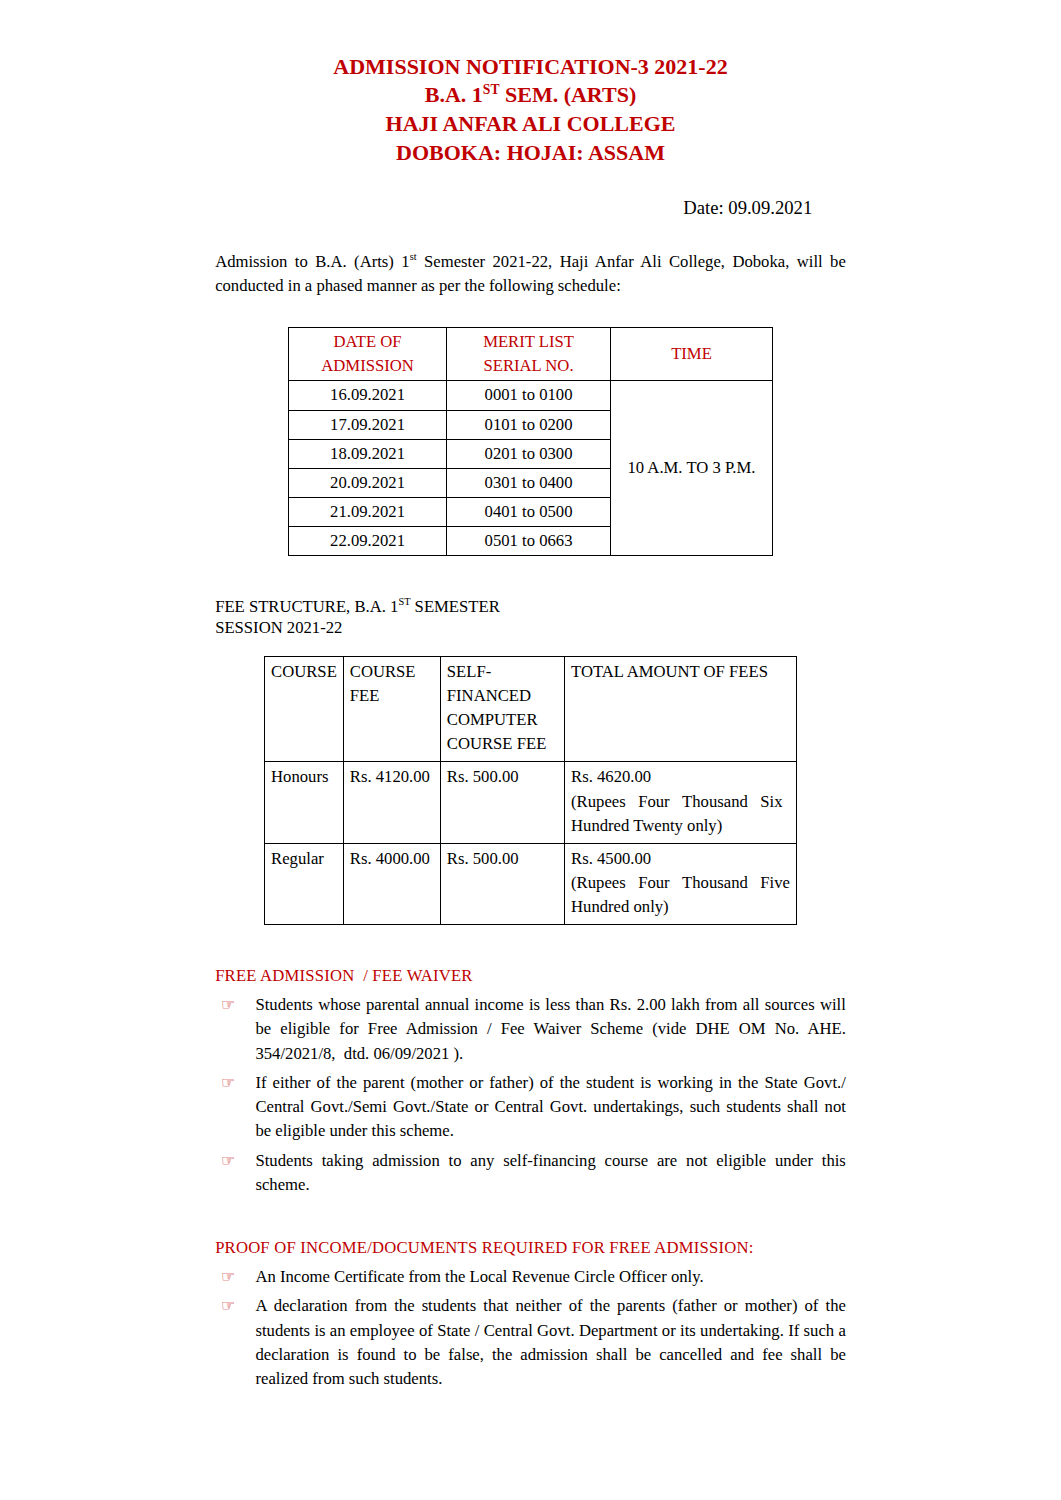ADMISSION NOTIFICATION-3 2021-22 B.A. 1ST SEM. (ARTS) HAJI ANFAR ALI COLLEGE DOBOKA: HOJAI: ASSAM
Date: 09.09.2021
Admission to B.A. (Arts) 1st Semester 2021-22, Haji Anfar Ali College, Doboka, will be conducted in a phased manner as per the following schedule:
| DATE OF ADMISSION | MERIT LIST SERIAL NO. | TIME |
| --- | --- | --- |
| 16.09.2021 | 0001 to 0100 | 10 A.M. TO 3 P.M. |
| 17.09.2021 | 0101 to 0200 |
| 18.09.2021 | 0201 to 0300 |
| 20.09.2021 | 0301 to 0400 |
| 21.09.2021 | 0401 to 0500 |
| 22.09.2021 | 0501 to 0663 |
FEE STRUCTURE, B.A. 1ST SEMESTER
SESSION 2021-22
| COURSE | COURSE FEE | SELF-FINANCED COMPUTER COURSE FEE | TOTAL AMOUNT OF FEES |
| --- | --- | --- | --- |
| Honours | Rs. 4120.00 | Rs. 500.00 | Rs. 4620.00 (Rupees Four Thousand Six Hundred Twenty only) |
| Regular | Rs. 4000.00 | Rs. 500.00 | Rs. 4500.00 (Rupees Four Thousand Five Hundred only) |
FREE ADMISSION / FEE WAIVER
Students whose parental annual income is less than Rs. 2.00 lakh from all sources will be eligible for Free Admission / Fee Waiver Scheme (vide DHE OM No. AHE. 354/2021/8, dtd. 06/09/2021 ).
If either of the parent (mother or father) of the student is working in the State Govt./ Central Govt./Semi Govt./State or Central Govt. undertakings, such students shall not be eligible under this scheme.
Students taking admission to any self-financing course are not eligible under this scheme.
PROOF OF INCOME/DOCUMENTS REQUIRED FOR FREE ADMISSION:
An Income Certificate from the Local Revenue Circle Officer only.
A declaration from the students that neither of the parents (father or mother) of the students is an employee of State / Central Govt. Department or its undertaking. If such a declaration is found to be false, the admission shall be cancelled and fee shall be realized from such students.